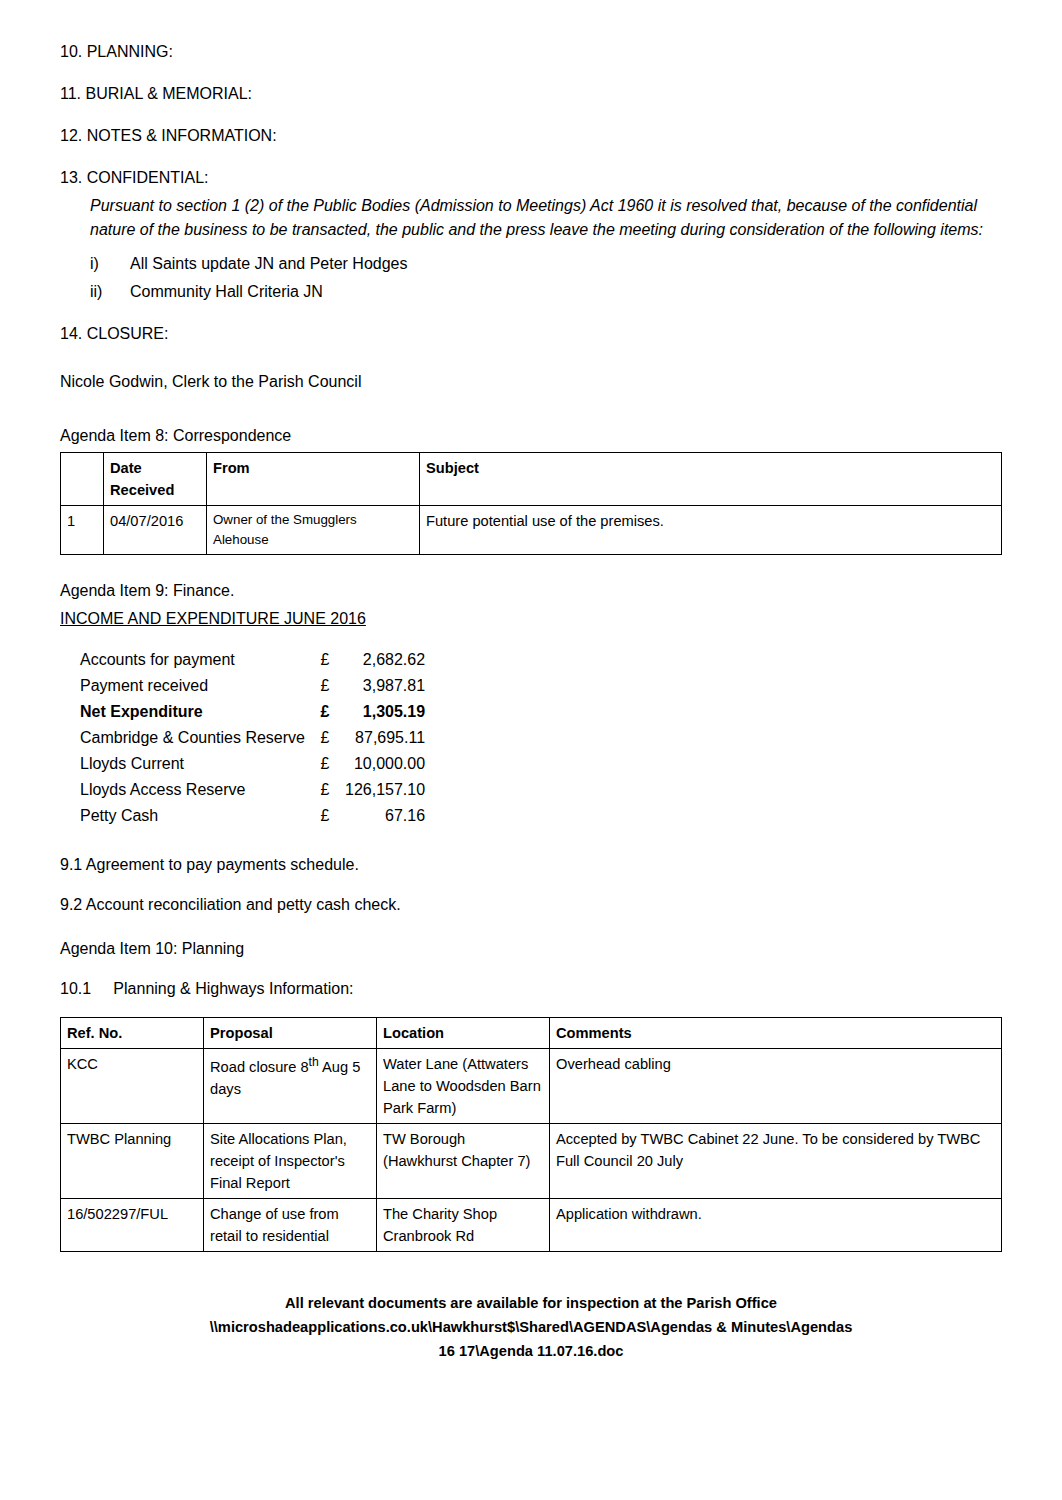10. PLANNING:
11. BURIAL & MEMORIAL:
12. NOTES & INFORMATION:
13. CONFIDENTIAL:
Pursuant to section 1 (2) of the Public Bodies (Admission to Meetings) Act 1960 it is resolved that, because of the confidential nature of the business to be transacted, the public and the press leave the meeting during consideration of the following items:
i) All Saints update JN and Peter Hodges
ii) Community Hall Criteria JN
14. CLOSURE:
Nicole Godwin, Clerk to the Parish Council
Agenda Item 8: Correspondence
| | Date Received | From | Subject |
| --- | --- | --- | --- |
| 1 | 04/07/2016 | Owner of the Smugglers Alehouse | Future potential use of the premises. |
Agenda Item 9: Finance.
INCOME AND EXPENDITURE JUNE 2016
| Accounts for payment | £ | 2,682.62 |
| Payment received | £ | 3,987.81 |
| Net Expenditure | £ | 1,305.19 |
| Cambridge & Counties Reserve | £ | 87,695.11 |
| Lloyds Current | £ | 10,000.00 |
| Lloyds Access Reserve | £ | 126,157.10 |
| Petty Cash | £ | 67.16 |
9.1 Agreement to pay payments schedule.
9.2 Account reconciliation and petty cash check.
Agenda Item 10: Planning
10.1 Planning & Highways Information:
| Ref. No. | Proposal | Location | Comments |
| --- | --- | --- | --- |
| KCC | Road closure 8 th Aug 5 days | Water Lane (Attwaters Lane to Woodsden Barn Park Farm) | Overhead cabling |
| TWBC Planning | Site Allocations Plan, receipt of Inspector's Final Report | TW Borough (Hawkhurst Chapter 7) | Accepted by TWBC Cabinet 22 June. To be considered by TWBC Full Council 20 July |
| 16/502297/FUL | Change of use from retail to residential | The Charity Shop Cranbrook Rd | Application withdrawn. |
All relevant documents are available for inspection at the Parish Office
\\microshadeapplications.co.uk\Hawkhurst$\Shared\AGENDAS\Agendas & Minutes\Agendas
16 17\Agenda 11.07.16.doc